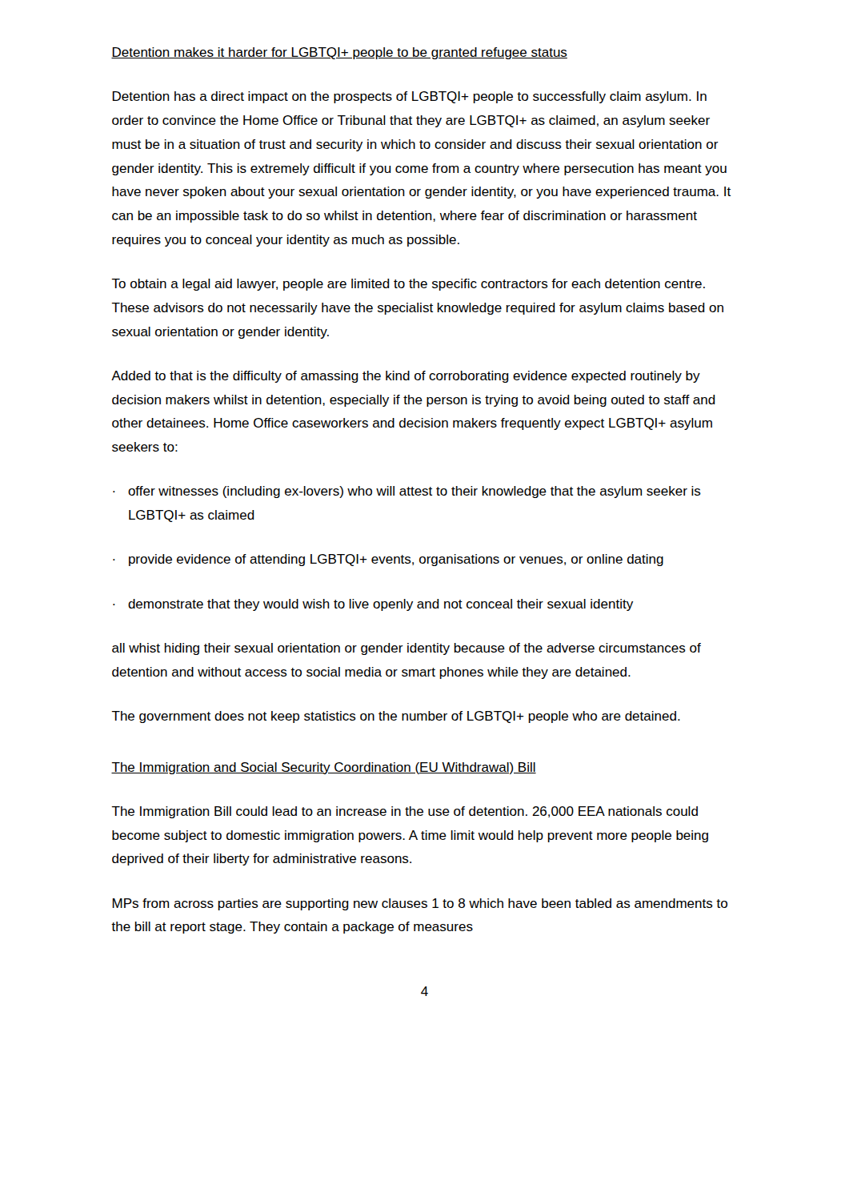Detention makes it harder for LGBTQI+ people to be granted refugee status
Detention has a direct impact on the prospects of LGBTQI+ people to successfully claim asylum. In order to convince the Home Office or Tribunal that they are LGBTQI+ as claimed, an asylum seeker must be in a situation of trust and security in which to consider and discuss their sexual orientation or gender identity. This is extremely difficult if you come from a country where persecution has meant you have never spoken about your sexual orientation or gender identity, or you have experienced trauma. It can be an impossible task to do so whilst in detention, where fear of discrimination or harassment requires you to conceal your identity as much as possible.
To obtain a legal aid lawyer, people are limited to the specific contractors for each detention centre. These advisors do not necessarily have the specialist knowledge required for asylum claims based on sexual orientation or gender identity.
Added to that is the difficulty of amassing the kind of corroborating evidence expected routinely by decision makers whilst in detention, especially if the person is trying to avoid being outed to staff and other detainees. Home Office caseworkers and decision makers frequently expect LGBTQI+ asylum seekers to:
offer witnesses (including ex-lovers) who will attest to their knowledge that the asylum seeker is LGBTQI+ as claimed
provide evidence of attending LGBTQI+ events, organisations or venues, or online dating
demonstrate that they would wish to live openly and not conceal their sexual identity
all whist hiding their sexual orientation or gender identity because of the adverse circumstances of detention and without access to social media or smart phones while they are detained.
The government does not keep statistics on the number of LGBTQI+ people who are detained.
The Immigration and Social Security Coordination (EU Withdrawal) Bill
The Immigration Bill could lead to an increase in the use of detention. 26,000 EEA nationals could become subject to domestic immigration powers. A time limit would help prevent more people being deprived of their liberty for administrative reasons.
MPs from across parties are supporting new clauses 1 to 8 which have been tabled as amendments to the bill at report stage. They contain a package of measures
4